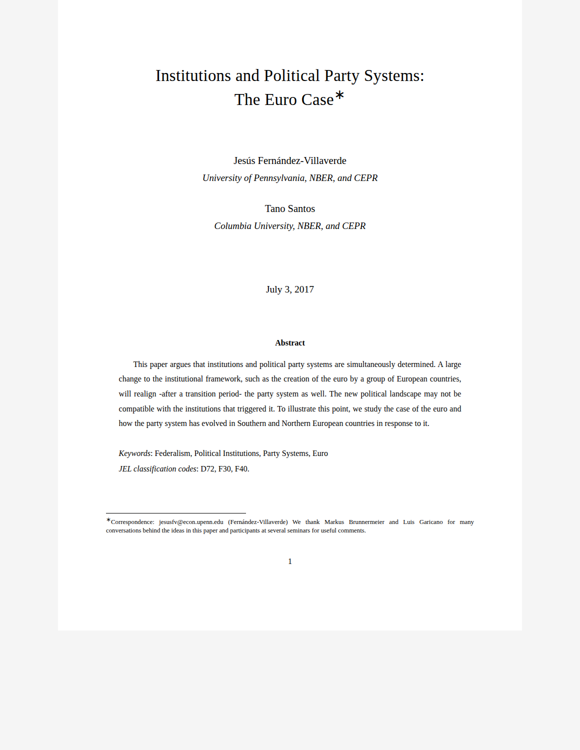Institutions and Political Party Systems:
The Euro Case∗
Jesús Fernández-Villaverde
University of Pennsylvania, NBER, and CEPR
Tano Santos
Columbia University, NBER, and CEPR
July 3, 2017
Abstract
This paper argues that institutions and political party systems are simultaneously determined. A large change to the institutional framework, such as the creation of the euro by a group of European countries, will realign -after a transition period- the party system as well. The new political landscape may not be compatible with the institutions that triggered it. To illustrate this point, we study the case of the euro and how the party system has evolved in Southern and Northern European countries in response to it.
Keywords: Federalism, Political Institutions, Party Systems, Euro
JEL classification codes: D72, F30, F40.
∗Correspondence: jesusfv@econ.upenn.edu (Fernández-Villaverde) We thank Markus Brunnermeier and Luis Garicano for many conversations behind the ideas in this paper and participants at several seminars for useful comments.
1